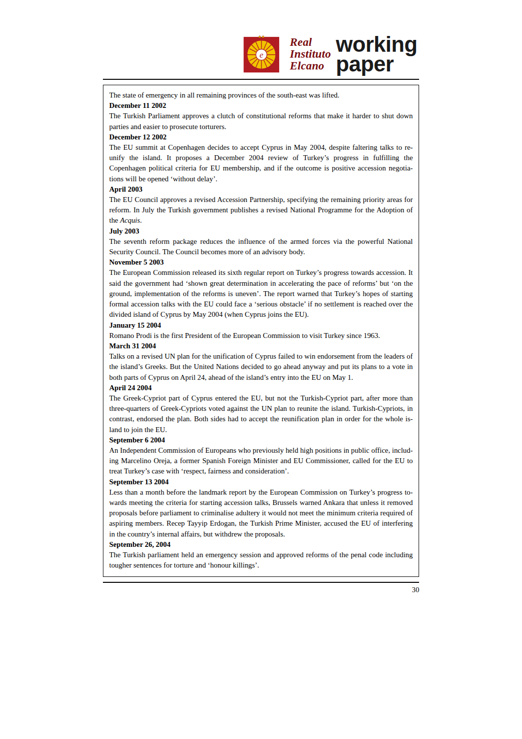e
Real Instituto Elcano
working paper
The state of emergency in all remaining provinces of the south-east was lifted.
December 11 2002
The Turkish Parliament approves a clutch of constitutional reforms that make it harder to shut down parties and easier to prosecute torturers.
December 12 2002
The EU summit at Copenhagen decides to accept Cyprus in May 2004, despite faltering talks to reunify the island. It proposes a December 2004 review of Turkey’s progress in fulfilling the Copenhagen political criteria for EU membership, and if the outcome is positive accession negotiations will be opened ‘without delay’.
April 2003
The EU Council approves a revised Accession Partnership, specifying the remaining priority areas for reform. In July the Turkish government publishes a revised National Programme for the Adoption of the Acquis.
July 2003
The seventh reform package reduces the influence of the armed forces via the powerful National Security Council. The Council becomes more of an advisory body.
November 5 2003
The European Commission released its sixth regular report on Turkey’s progress towards accession. It said the government had ‘shown great determination in accelerating the pace of reforms’ but ‘on the ground, implementation of the reforms is uneven’. The report warned that Turkey’s hopes of starting formal accession talks with the EU could face a ‘serious obstacle’ if no settlement is reached over the divided island of Cyprus by May 2004 (when Cyprus joins the EU).
January 15 2004
Romano Prodi is the first President of the European Commission to visit Turkey since 1963.
March 31 2004
Talks on a revised UN plan for the unification of Cyprus failed to win endorsement from the leaders of the island’s Greeks. But the United Nations decided to go ahead anyway and put its plans to a vote in both parts of Cyprus on April 24, ahead of the island’s entry into the EU on May 1.
April 24 2004
The Greek-Cypriot part of Cyprus entered the EU, but not the Turkish-Cypriot part, after more than three-quarters of Greek-Cypriots voted against the UN plan to reunite the island. Turkish-Cypriots, in contrast, endorsed the plan. Both sides had to accept the reunification plan in order for the whole island to join the EU.
September 6 2004
An Independent Commission of Europeans who previously held high positions in public office, including Marcelino Oreja, a former Spanish Foreign Minister and EU Commissioner, called for the EU to treat Turkey’s case with ‘respect, fairness and consideration’.
September 13 2004
Less than a month before the landmark report by the European Commission on Turkey’s progress towards meeting the criteria for starting accession talks, Brussels warned Ankara that unless it removed proposals before parliament to criminalise adultery it would not meet the minimum criteria required of aspiring members. Recep Tayyip Erdogan, the Turkish Prime Minister, accused the EU of interfering in the country’s internal affairs, but withdrew the proposals.
September 26, 2004
The Turkish parliament held an emergency session and approved reforms of the penal code including tougher sentences for torture and ‘honour killings’.
30